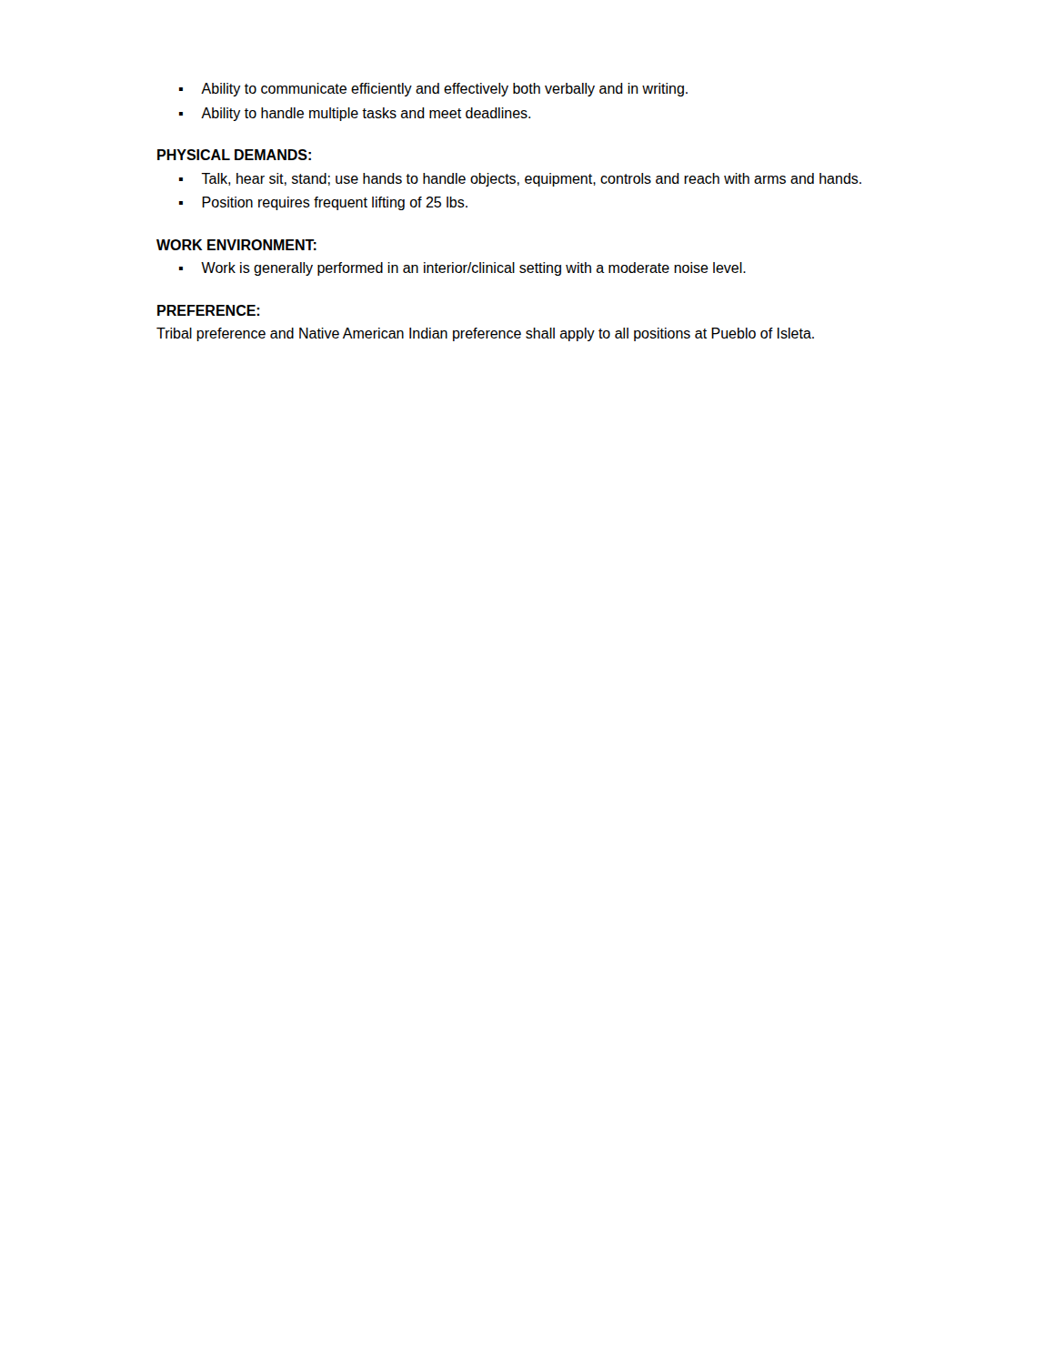Ability to communicate efficiently and effectively both verbally and in writing.
Ability to handle multiple tasks and meet deadlines.
Physical Demands:
Talk, hear sit, stand; use hands to handle objects, equipment, controls and reach with arms and hands.
Position requires frequent lifting of 25 lbs.
Work Environment:
Work is generally performed in an interior/clinical setting with a moderate noise level.
Preference:
Tribal preference and Native American Indian preference shall apply to all positions at Pueblo of Isleta.